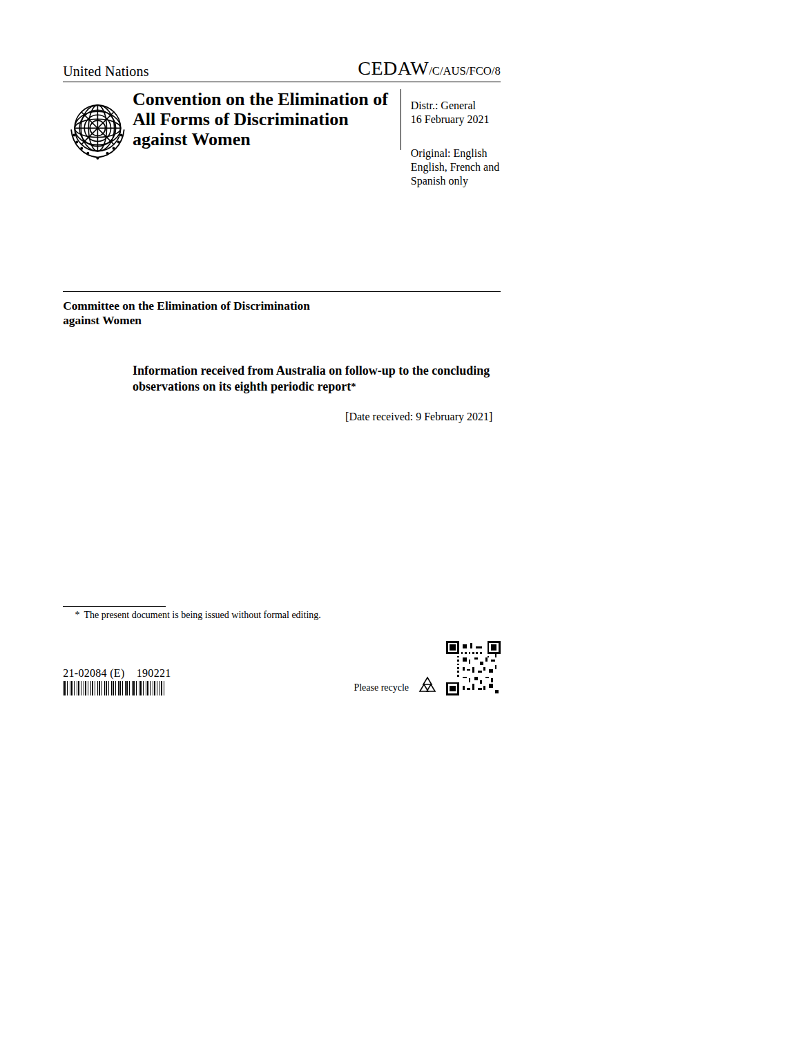United Nations
CEDAW/C/AUS/FCO/8
Convention on the Elimination of All Forms of Discrimination against Women
Distr.: General
16 February 2021
Original: English
English, French and Spanish only
Committee on the Elimination of Discrimination
against Women
Information received from Australia on follow-up to the concluding observations on its eighth periodic report*
[Date received: 9 February 2021]
*The present document is being issued without formal editing.
21-02084 (E) 190221
Please recycle